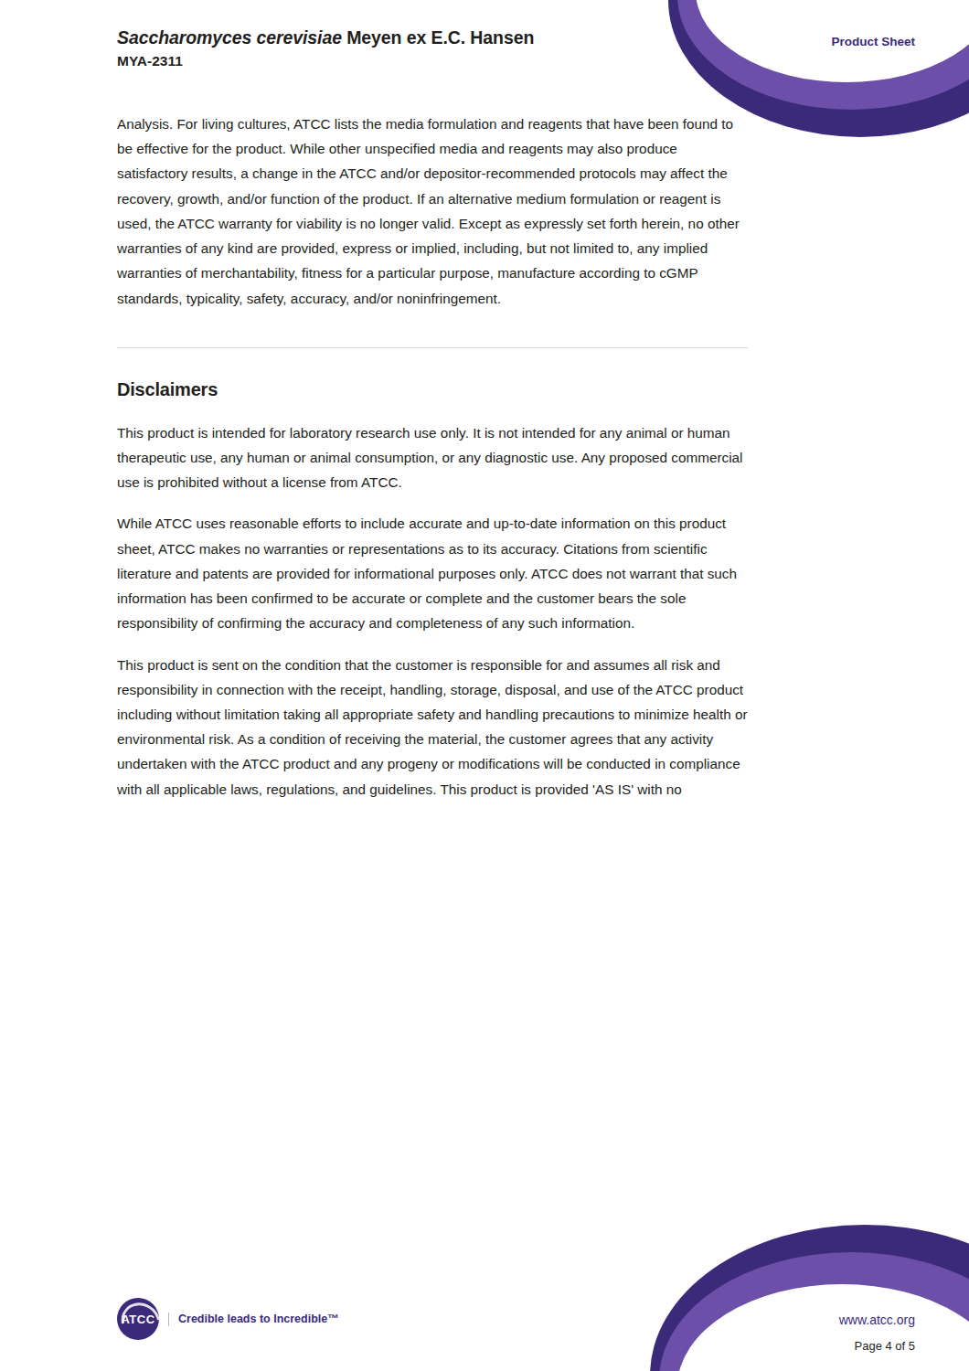Saccharomyces cerevisiae Meyen ex E.C. Hansen
MYA-2311
Product Sheet
Analysis. For living cultures, ATCC lists the media formulation and reagents that have been found to be effective for the product. While other unspecified media and reagents may also produce satisfactory results, a change in the ATCC and/or depositor-recommended protocols may affect the recovery, growth, and/or function of the product. If an alternative medium formulation or reagent is used, the ATCC warranty for viability is no longer valid. Except as expressly set forth herein, no other warranties of any kind are provided, express or implied, including, but not limited to, any implied warranties of merchantability, fitness for a particular purpose, manufacture according to cGMP standards, typicality, safety, accuracy, and/or noninfringement.
Disclaimers
This product is intended for laboratory research use only. It is not intended for any animal or human therapeutic use, any human or animal consumption, or any diagnostic use. Any proposed commercial use is prohibited without a license from ATCC.
While ATCC uses reasonable efforts to include accurate and up-to-date information on this product sheet, ATCC makes no warranties or representations as to its accuracy. Citations from scientific literature and patents are provided for informational purposes only. ATCC does not warrant that such information has been confirmed to be accurate or complete and the customer bears the sole responsibility of confirming the accuracy and completeness of any such information.
This product is sent on the condition that the customer is responsible for and assumes all risk and responsibility in connection with the receipt, handling, storage, disposal, and use of the ATCC product including without limitation taking all appropriate safety and handling precautions to minimize health or environmental risk. As a condition of receiving the material, the customer agrees that any activity undertaken with the ATCC product and any progeny or modifications will be conducted in compliance with all applicable laws, regulations, and guidelines. This product is provided 'AS IS' with no
ATCC
Credible leads to Incredible™
www.atcc.org
Page 4 of 5